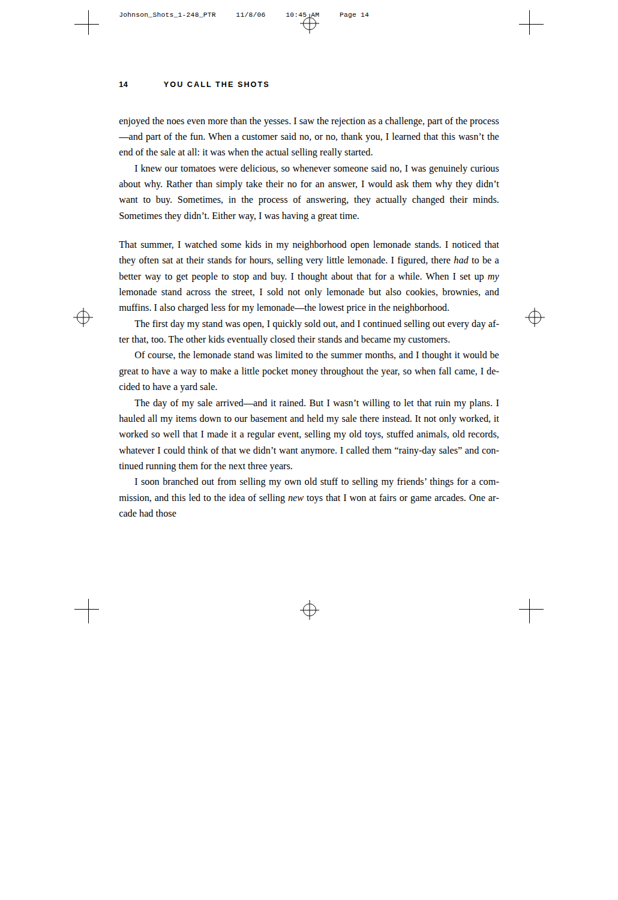Johnson_Shots_1-248_PTR 11/8/06 10:45 AM Page 14
14 YOU CALL THE SHOTS
enjoyed the noes even more than the yesses. I saw the rejection as a challenge, part of the process—and part of the fun. When a customer said no, or no, thank you, I learned that this wasn’t the end of the sale at all: it was when the actual selling really started.
I knew our tomatoes were delicious, so whenever someone said no, I was genuinely curious about why. Rather than simply take their no for an answer, I would ask them why they didn’t want to buy. Sometimes, in the process of answering, they actually changed their minds. Sometimes they didn’t. Either way, I was having a great time.
That summer, I watched some kids in my neighborhood open lemonade stands. I noticed that they often sat at their stands for hours, selling very little lemonade. I figured, there had to be a better way to get people to stop and buy. I thought about that for a while. When I set up my lemonade stand across the street, I sold not only lemonade but also cookies, brownies, and muffins. I also charged less for my lemonade—the lowest price in the neighborhood.
The first day my stand was open, I quickly sold out, and I continued selling out every day after that, too. The other kids eventually closed their stands and became my customers.
Of course, the lemonade stand was limited to the summer months, and I thought it would be great to have a way to make a little pocket money throughout the year, so when fall came, I decided to have a yard sale.
The day of my sale arrived—and it rained. But I wasn’t willing to let that ruin my plans. I hauled all my items down to our basement and held my sale there instead. It not only worked, it worked so well that I made it a regular event, selling my old toys, stuffed animals, old records, whatever I could think of that we didn’t want anymore. I called them “rainy-day sales” and continued running them for the next three years.
I soon branched out from selling my own old stuff to selling my friends’ things for a commission, and this led to the idea of selling new toys that I won at fairs or game arcades. One arcade had those